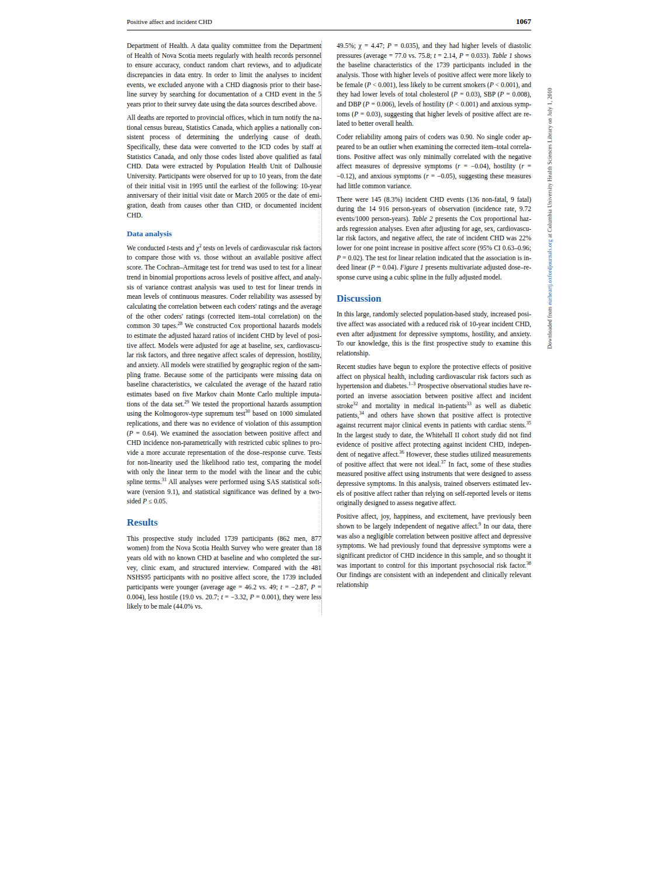Positive affect and incident CHD 1067
Department of Health. A data quality committee from the Department of Health of Nova Scotia meets regularly with health records personnel to ensure accuracy, conduct random chart reviews, and to adjudicate discrepancies in data entry. In order to limit the analyses to incident events, we excluded anyone with a CHD diagnosis prior to their baseline survey by searching for documentation of a CHD event in the 5 years prior to their survey date using the data sources described above.
All deaths are reported to provincial offices, which in turn notify the national census bureau, Statistics Canada, which applies a nationally consistent process of determining the underlying cause of death. Specifically, these data were converted to the ICD codes by staff at Statistics Canada, and only those codes listed above qualified as fatal CHD. Data were extracted by Population Health Unit of Dalhousie University. Participants were observed for up to 10 years, from the date of their initial visit in 1995 until the earliest of the following: 10-year anniversary of their initial visit date or March 2005 or the date of emigration, death from causes other than CHD, or documented incident CHD.
Data analysis
We conducted t-tests and χ2 tests on levels of cardiovascular risk factors to compare those with vs. those without an available positive affect score. The Cochran–Armitage test for trend was used to test for a linear trend in binomial proportions across levels of positive affect, and analysis of variance contrast analysis was used to test for linear trends in mean levels of continuous measures. Coder reliability was assessed by calculating the correlation between each coders' ratings and the average of the other coders' ratings (corrected item–total correlation) on the common 30 tapes.28 We constructed Cox proportional hazards models to estimate the adjusted hazard ratios of incident CHD by level of positive affect. Models were adjusted for age at baseline, sex, cardiovascular risk factors, and three negative affect scales of depression, hostility, and anxiety. All models were stratified by geographic region of the sampling frame. Because some of the participants were missing data on baseline characteristics, we calculated the average of the hazard ratio estimates based on five Markov chain Monte Carlo multiple imputations of the data set.29 We tested the proportional hazards assumption using the Kolmogorov-type supremum test30 based on 1000 simulated replications, and there was no evidence of violation of this assumption (P = 0.64). We examined the association between positive affect and CHD incidence non-parametrically with restricted cubic splines to provide a more accurate representation of the dose–response curve. Tests for non-linearity used the likelihood ratio test, comparing the model with only the linear term to the model with the linear and the cubic spline terms.31 All analyses were performed using SAS statistical software (version 9.1), and statistical significance was defined by a two-sided P ≤ 0.05.
Results
This prospective study included 1739 participants (862 men, 877 women) from the Nova Scotia Health Survey who were greater than 18 years old with no known CHD at baseline and who completed the survey, clinic exam, and structured interview. Compared with the 481 NSHS95 participants with no positive affect score, the 1739 included participants were younger (average age = 46.2 vs. 49; t = −2.87, P = 0.004), less hostile (19.0 vs. 20.7; t = −3.32, P = 0.001), they were less likely to be male (44.0% vs.
49.5%; χ = 4.47; P = 0.035), and they had higher levels of diastolic pressures (average = 77.0 vs. 75.8; t = 2.14, P = 0.033). Table 1 shows the baseline characteristics of the 1739 participants included in the analysis. Those with higher levels of positive affect were more likely to be female (P < 0.001), less likely to be current smokers (P < 0.001), and they had lower levels of total cholesterol (P = 0.03), SBP (P = 0.008), and DBP (P = 0.006), levels of hostility (P < 0.001) and anxious symptoms (P = 0.03), suggesting that higher levels of positive affect are related to better overall health.
Coder reliability among pairs of coders was 0.90. No single coder appeared to be an outlier when examining the corrected item–total correlations. Positive affect was only minimally correlated with the negative affect measures of depressive symptoms (r = −0.04), hostility (r = −0.12), and anxious symptoms (r = −0.05), suggesting these measures had little common variance.
There were 145 (8.3%) incident CHD events (136 non-fatal, 9 fatal) during the 14 916 person-years of observation (incidence rate, 9.72 events/1000 person-years). Table 2 presents the Cox proportional hazards regression analyses. Even after adjusting for age, sex, cardiovascular risk factors, and negative affect, the rate of incident CHD was 22% lower for one point increase in positive affect score (95% CI 0.63–0.96; P = 0.02). The test for linear relation indicated that the association is indeed linear (P = 0.04). Figure 1 presents multivariate adjusted dose–response curve using a cubic spline in the fully adjusted model.
Discussion
In this large, randomly selected population-based study, increased positive affect was associated with a reduced risk of 10-year incident CHD, even after adjustment for depressive symptoms, hostility, and anxiety. To our knowledge, this is the first prospective study to examine this relationship.
Recent studies have begun to explore the protective effects of positive affect on physical health, including cardiovascular risk factors such as hypertension and diabetes.1–3 Prospective observational studies have reported an inverse association between positive affect and incident stroke32 and mortality in medical in-patients33 as well as diabetic patients,34 and others have shown that positive affect is protective against recurrent major clinical events in patients with cardiac stents.35 In the largest study to date, the Whitehall II cohort study did not find evidence of positive affect protecting against incident CHD, independent of negative affect.36 However, these studies utilized measurements of positive affect that were not ideal.37 In fact, some of these studies measured positive affect using instruments that were designed to assess depressive symptoms. In this analysis, trained observers estimated levels of positive affect rather than relying on self-reported levels or items originally designed to assess negative affect.
Positive affect, joy, happiness, and excitement, have previously been shown to be largely independent of negative affect.9 In our data, there was also a negligible correlation between positive affect and depressive symptoms. We had previously found that depressive symptoms were a significant predictor of CHD incidence in this sample, and so thought it was important to control for this important psychosocial risk factor.38 Our findings are consistent with an independent and clinically relevant relationship
Downloaded from eurheartj.oxfordjournals.org at Columbia University Health Sciences Library on July 1, 2010